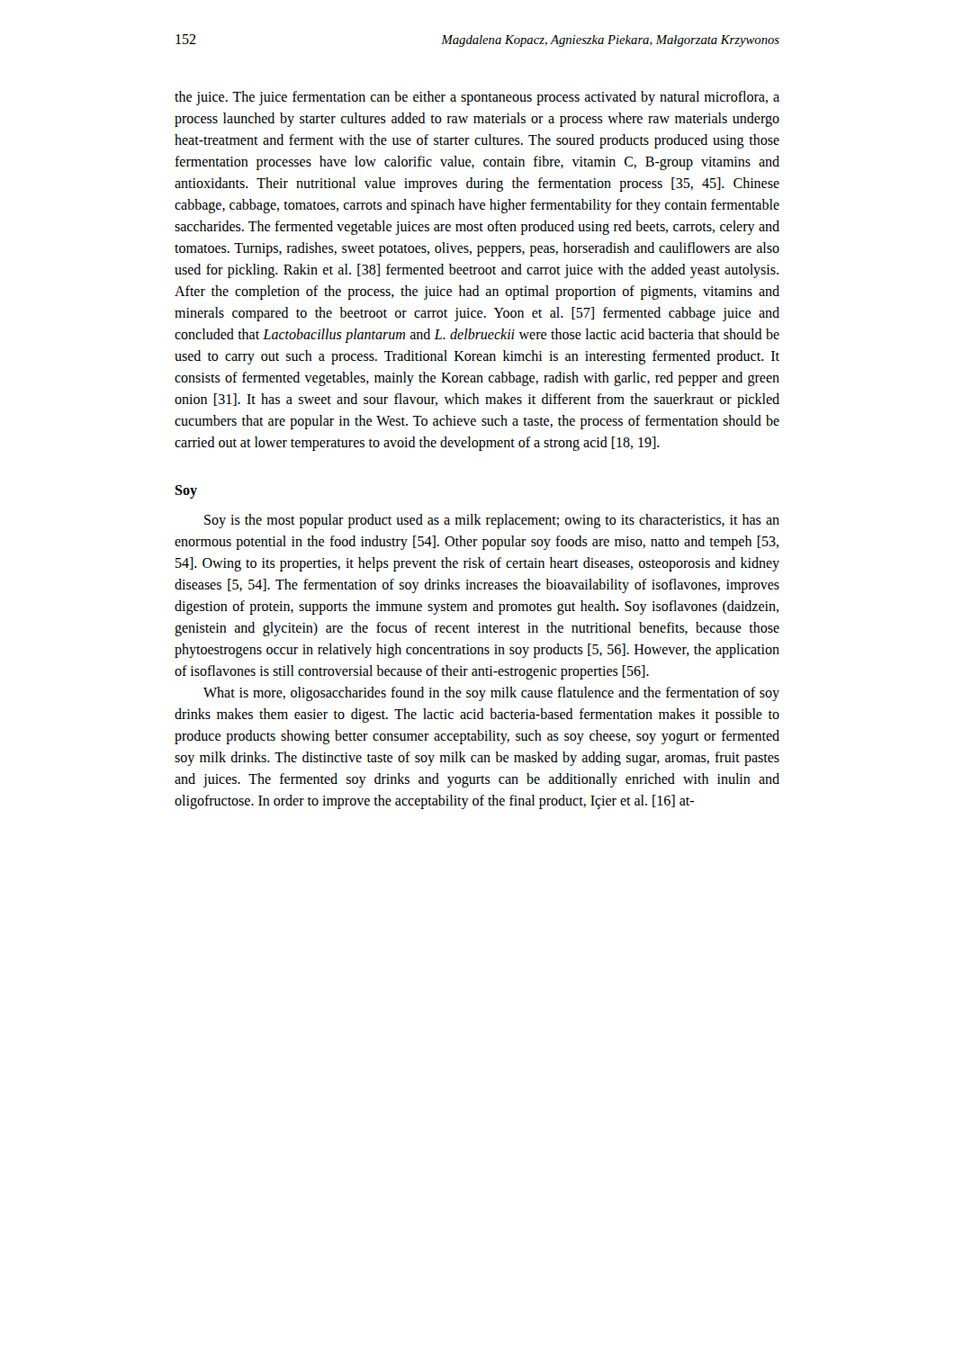152 Magdalena Kopacz, Agnieszka Piekara, Małgorzata Krzywonos
the juice. The juice fermentation can be either a spontaneous process activated by natural microflora, a process launched by starter cultures added to raw materials or a process where raw materials undergo heat-treatment and ferment with the use of starter cultures. The soured products produced using those fermentation processes have low calorific value, contain fibre, vitamin C, B-group vitamins and antioxidants. Their nutritional value improves during the fermentation process [35, 45]. Chinese cabbage, cabbage, tomatoes, carrots and spinach have higher fermentability for they contain fermentable saccharides. The fermented vegetable juices are most often produced using red beets, carrots, celery and tomatoes. Turnips, radishes, sweet potatoes, olives, peppers, peas, horseradish and cauliflowers are also used for pickling. Rakin et al. [38] fermented beetroot and carrot juice with the added yeast autolysis. After the completion of the process, the juice had an optimal proportion of pigments, vitamins and minerals compared to the beetroot or carrot juice. Yoon et al. [57] fermented cabbage juice and concluded that Lactobacillus plantarum and L. delbrueckii were those lactic acid bacteria that should be used to carry out such a process. Traditional Korean kimchi is an interesting fermented product. It consists of fermented vegetables, mainly the Korean cabbage, radish with garlic, red pepper and green onion [31]. It has a sweet and sour flavour, which makes it different from the sauerkraut or pickled cucumbers that are popular in the West. To achieve such a taste, the process of fermentation should be carried out at lower temperatures to avoid the development of a strong acid [18, 19].
Soy
Soy is the most popular product used as a milk replacement; owing to its characteristics, it has an enormous potential in the food industry [54]. Other popular soy foods are miso, natto and tempeh [53, 54]. Owing to its properties, it helps prevent the risk of certain heart diseases, osteoporosis and kidney diseases [5, 54]. The fermentation of soy drinks increases the bioavailability of isoflavones, improves digestion of protein, supports the immune system and promotes gut health. Soy isoflavones (daidzein, genistein and glycitein) are the focus of recent interest in the nutritional benefits, because those phytoestrogens occur in relatively high concentrations in soy products [5, 56]. However, the application of isoflavones is still controversial because of their anti-estrogenic properties [56].
What is more, oligosaccharides found in the soy milk cause flatulence and the fermentation of soy drinks makes them easier to digest. The lactic acid bacteria-based fermentation makes it possible to produce products showing better consumer acceptability, such as soy cheese, soy yogurt or fermented soy milk drinks. The distinctive taste of soy milk can be masked by adding sugar, aromas, fruit pastes and juices. The fermented soy drinks and yogurts can be additionally enriched with inulin and oligofructose. In order to improve the acceptability of the final product, Içier et al. [16] at-